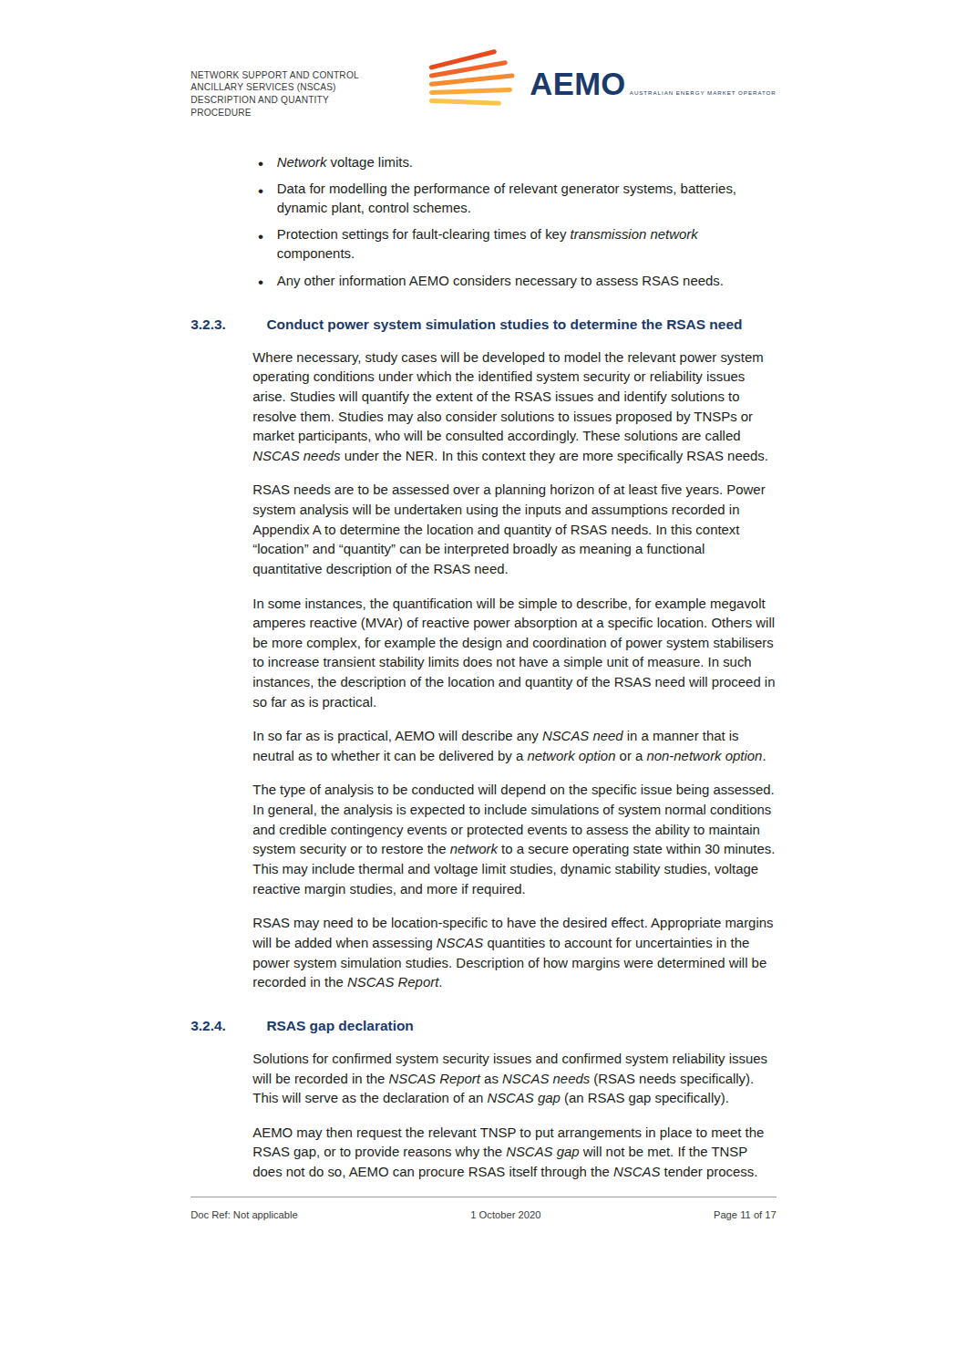Network Support and Control Ancillary Services (NSCAS) Description and Quantity
Procedure
AEMO Australian Energy Market Operator
Network voltage limits.
Data for modelling the performance of relevant generator systems, batteries, dynamic plant, control schemes.
Protection settings for fault-clearing times of key transmission network components.
Any other information AEMO considers necessary to assess RSAS needs.
3.2.3. Conduct power system simulation studies to determine the RSAS need
Where necessary, study cases will be developed to model the relevant power system operating conditions under which the identified system security or reliability issues arise. Studies will quantify the extent of the RSAS issues and identify solutions to resolve them. Studies may also consider solutions to issues proposed by TNSPs or market participants, who will be consulted accordingly. These solutions are called NSCAS needs under the NER. In this context they are more specifically RSAS needs.
RSAS needs are to be assessed over a planning horizon of at least five years. Power system analysis will be undertaken using the inputs and assumptions recorded in Appendix A to determine the location and quantity of RSAS needs. In this context “location” and “quantity” can be interpreted broadly as meaning a functional quantitative description of the RSAS need.
In some instances, the quantification will be simple to describe, for example megavolt amperes reactive (MVAr) of reactive power absorption at a specific location. Others will be more complex, for example the design and coordination of power system stabilisers to increase transient stability limits does not have a simple unit of measure. In such instances, the description of the location and quantity of the RSAS need will proceed in so far as is practical.
In so far as is practical, AEMO will describe any NSCAS need in a manner that is neutral as to whether it can be delivered by a network option or a non-network option.
The type of analysis to be conducted will depend on the specific issue being assessed. In general, the analysis is expected to include simulations of system normal conditions and credible contingency events or protected events to assess the ability to maintain system security or to restore the network to a secure operating state within 30 minutes. This may include thermal and voltage limit studies, dynamic stability studies, voltage reactive margin studies, and more if required.
RSAS may need to be location-specific to have the desired effect. Appropriate margins will be added when assessing NSCAS quantities to account for uncertainties in the power system simulation studies. Description of how margins were determined will be recorded in the NSCAS Report.
3.2.4. RSAS gap declaration
Solutions for confirmed system security issues and confirmed system reliability issues will be recorded in the NSCAS Report as NSCAS needs (RSAS needs specifically). This will serve as the declaration of an NSCAS gap (an RSAS gap specifically).
AEMO may then request the relevant TNSP to put arrangements in place to meet the RSAS gap, or to provide reasons why the NSCAS gap will not be met. If the TNSP does not do so, AEMO can procure RSAS itself through the NSCAS tender process.
Doc Ref: Not applicable
1 October 2020
Page 11 of 17